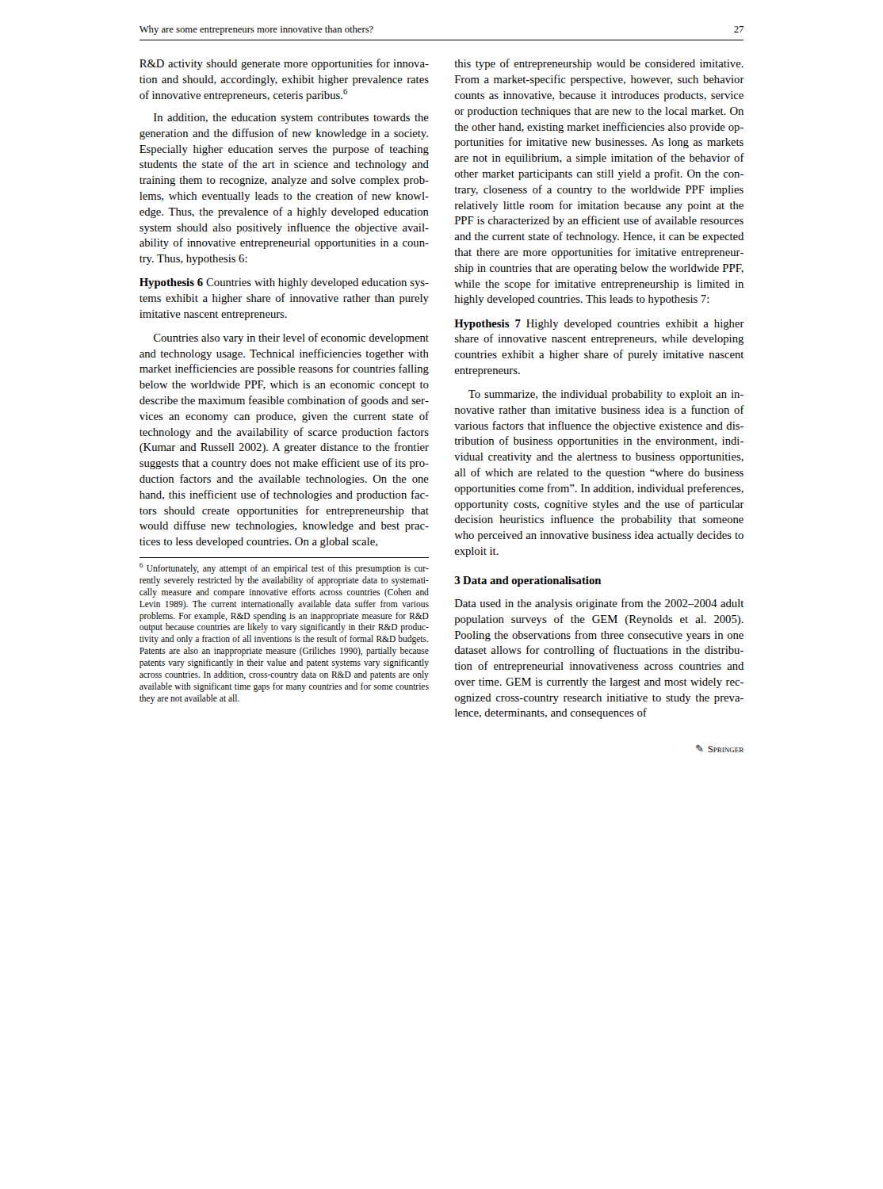Why are some entrepreneurs more innovative than others? 27
R&D activity should generate more opportunities for innovation and should, accordingly, exhibit higher prevalence rates of innovative entrepreneurs, ceteris paribus.6
In addition, the education system contributes towards the generation and the diffusion of new knowledge in a society. Especially higher education serves the purpose of teaching students the state of the art in science and technology and training them to recognize, analyze and solve complex problems, which eventually leads to the creation of new knowledge. Thus, the prevalence of a highly developed education system should also positively influence the objective availability of innovative entrepreneurial opportunities in a country. Thus, hypothesis 6:
Hypothesis 6 Countries with highly developed education systems exhibit a higher share of innovative rather than purely imitative nascent entrepreneurs.
Countries also vary in their level of economic development and technology usage. Technical inefficiencies together with market inefficiencies are possible reasons for countries falling below the worldwide PPF, which is an economic concept to describe the maximum feasible combination of goods and services an economy can produce, given the current state of technology and the availability of scarce production factors (Kumar and Russell 2002). A greater distance to the frontier suggests that a country does not make efficient use of its production factors and the available technologies. On the one hand, this inefficient use of technologies and production factors should create opportunities for entrepreneurship that would diffuse new technologies, knowledge and best practices to less developed countries. On a global scale,
6 Unfortunately, any attempt of an empirical test of this presumption is currently severely restricted by the availability of appropriate data to systematically measure and compare innovative efforts across countries (Cohen and Levin 1989). The current internationally available data suffer from various problems. For example, R&D spending is an inappropriate measure for R&D output because countries are likely to vary significantly in their R&D productivity and only a fraction of all inventions is the result of formal R&D budgets. Patents are also an inappropriate measure (Griliches 1990), partially because patents vary significantly in their value and patent systems vary significantly across countries. In addition, cross-country data on R&D and patents are only available with significant time gaps for many countries and for some countries they are not available at all.
this type of entrepreneurship would be considered imitative. From a market-specific perspective, however, such behavior counts as innovative, because it introduces products, service or production techniques that are new to the local market. On the other hand, existing market inefficiencies also provide opportunities for imitative new businesses. As long as markets are not in equilibrium, a simple imitation of the behavior of other market participants can still yield a profit. On the contrary, closeness of a country to the worldwide PPF implies relatively little room for imitation because any point at the PPF is characterized by an efficient use of available resources and the current state of technology. Hence, it can be expected that there are more opportunities for imitative entrepreneurship in countries that are operating below the worldwide PPF, while the scope for imitative entrepreneurship is limited in highly developed countries. This leads to hypothesis 7:
Hypothesis 7 Highly developed countries exhibit a higher share of innovative nascent entrepreneurs, while developing countries exhibit a higher share of purely imitative nascent entrepreneurs.
To summarize, the individual probability to exploit an innovative rather than imitative business idea is a function of various factors that influence the objective existence and distribution of business opportunities in the environment, individual creativity and the alertness to business opportunities, all of which are related to the question “where do business opportunities come from”. In addition, individual preferences, opportunity costs, cognitive styles and the use of particular decision heuristics influence the probability that someone who perceived an innovative business idea actually decides to exploit it.
3 Data and operationalisation
Data used in the analysis originate from the 2002–2004 adult population surveys of the GEM (Reynolds et al. 2005). Pooling the observations from three consecutive years in one dataset allows for controlling of fluctuations in the distribution of entrepreneurial innovativeness across countries and over time. GEM is currently the largest and most widely recognized cross-country research initiative to study the prevalence, determinants, and consequences of
✎Springer